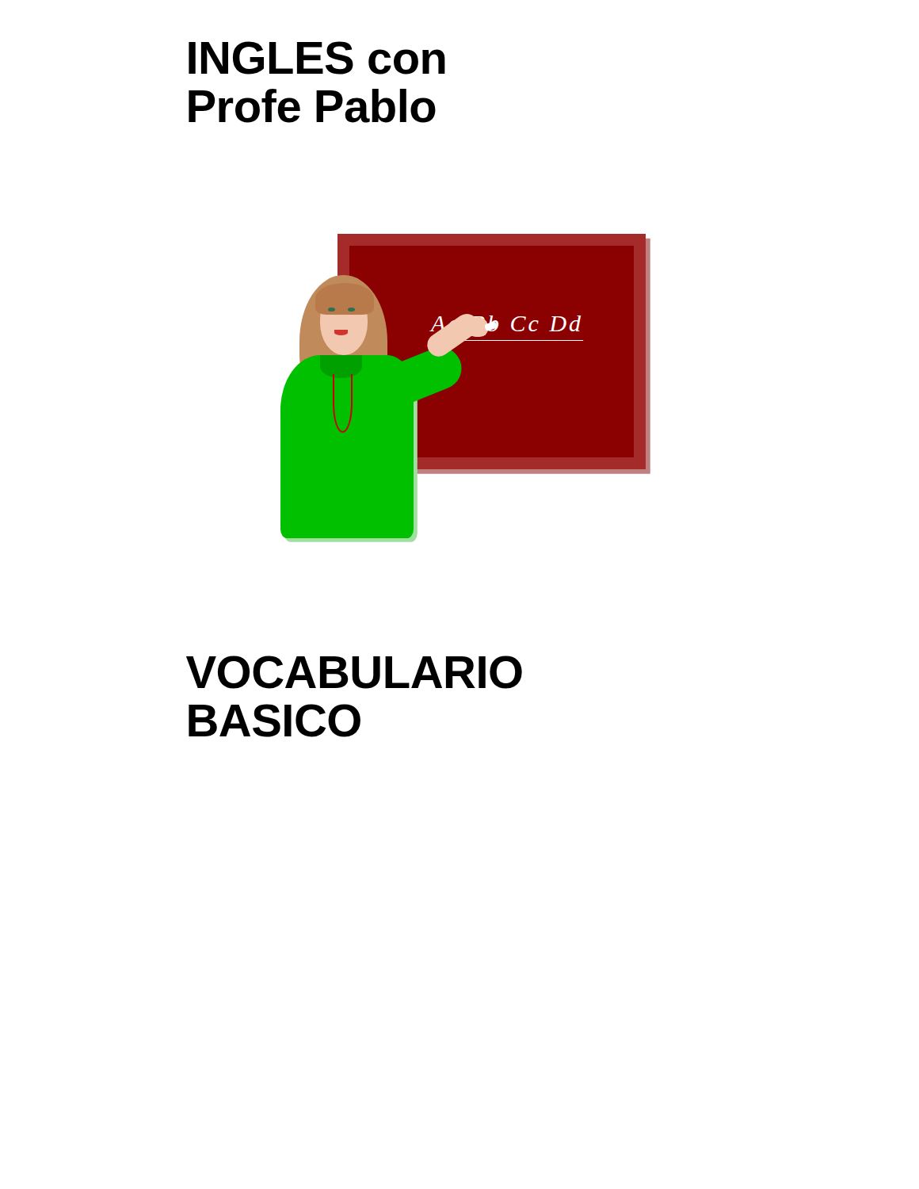INGLES con
Profe Pablo
Aa Bb Cc Dd
VOCABULARIO
BASICO